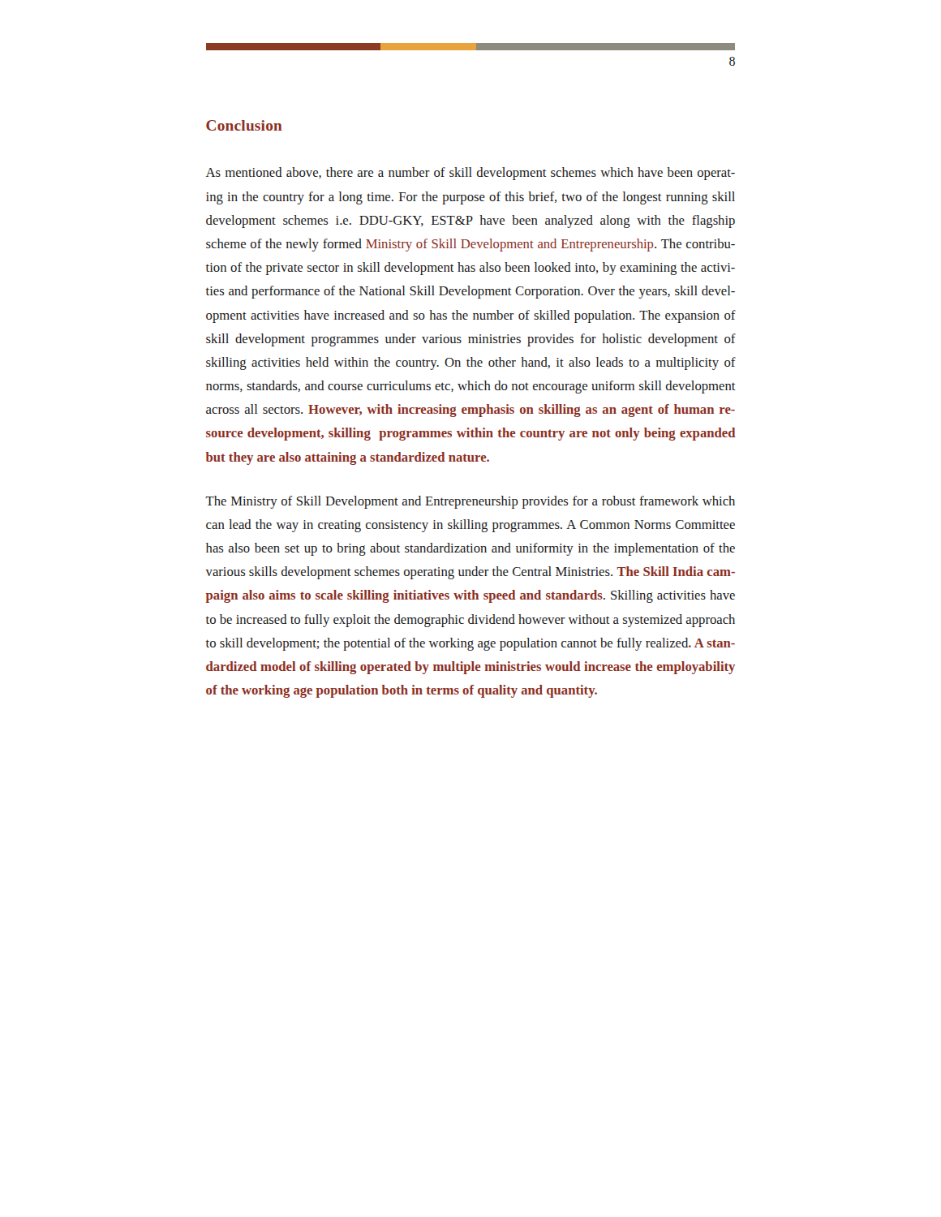8
Conclusion
As mentioned above, there are a number of skill development schemes which have been operating in the country for a long time. For the purpose of this brief, two of the longest running skill development schemes i.e. DDU-GKY, EST&P have been analyzed along with the flagship scheme of the newly formed Ministry of Skill Development and Entrepreneurship. The contribution of the private sector in skill development has also been looked into, by examining the activities and performance of the National Skill Development Corporation. Over the years, skill development activities have increased and so has the number of skilled population. The expansion of skill development programmes under various ministries provides for holistic development of skilling activities held within the country. On the other hand, it also leads to a multiplicity of norms, standards, and course curriculums etc, which do not encourage uniform skill development across all sectors. However, with increasing emphasis on skilling as an agent of human resource development, skilling programmes within the country are not only being expanded but they are also attaining a standardized nature.
The Ministry of Skill Development and Entrepreneurship provides for a robust framework which can lead the way in creating consistency in skilling programmes. A Common Norms Committee has also been set up to bring about standardization and uniformity in the implementation of the various skills development schemes operating under the Central Ministries. The Skill India campaign also aims to scale skilling initiatives with speed and standards. Skilling activities have to be increased to fully exploit the demographic dividend however without a systemized approach to skill development; the potential of the working age population cannot be fully realized. A standardized model of skilling operated by multiple ministries would increase the employability of the working age population both in terms of quality and quantity.